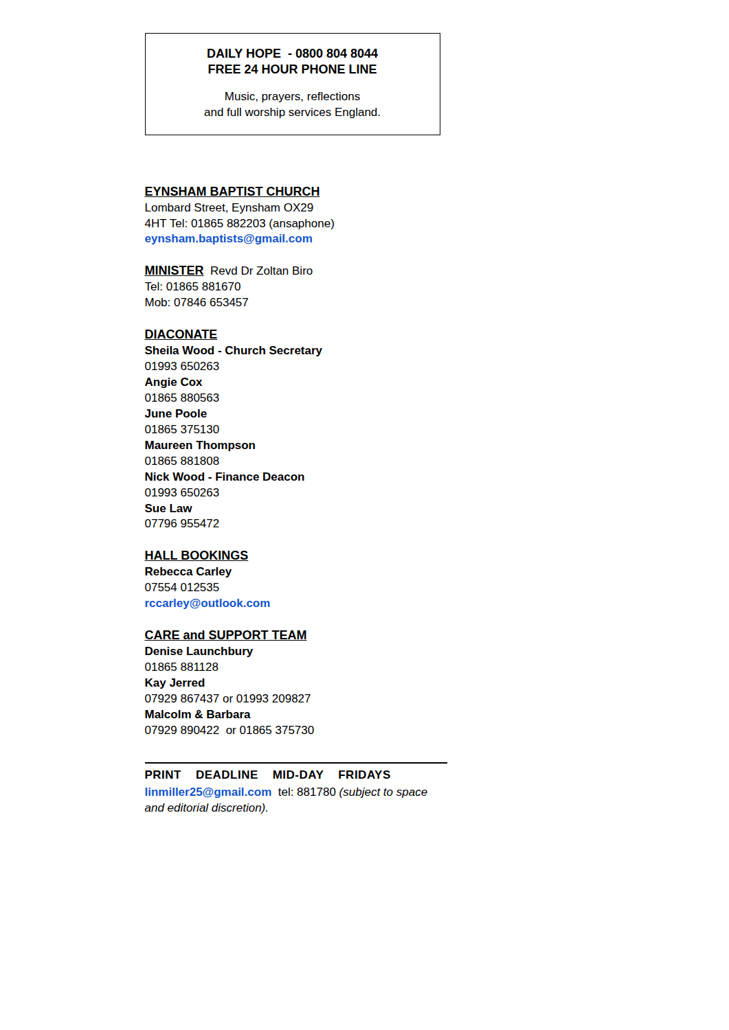DAILY HOPE - 0800 804 8044
FREE 24 HOUR PHONE LINE
Music, prayers, reflections
and full worship services England.
EYNSHAM BAPTIST CHURCH
Lombard Street, Eynsham OX29
4HT Tel: 01865 882203 (ansaphone)
eynsham.baptists@gmail.com
MINISTER
Revd Dr Zoltan Biro
Tel: 01865 881670
Mob: 07846 653457
DIACONATE
Sheila Wood - Church Secretary
01993 650263
Angie Cox
01865 880563
June Poole
01865 375130
Maureen Thompson
01865 881808
Nick Wood - Finance Deacon
01993 650263
Sue Law
07796 955472
HALL BOOKINGS
Rebecca Carley
07554 012535
rccarley@outlook.com
CARE and SUPPORT TEAM
Denise Launchbury
01865 881128
Kay Jerred
07929 867437 or 01993 209827
Malcolm & Barbara
07929 890422 or 01865 375730
PRINT DEADLINE MID-DAY FRIDAYS
linmiller25@gmail.com tel: 881780 (subject to space and editorial discretion).